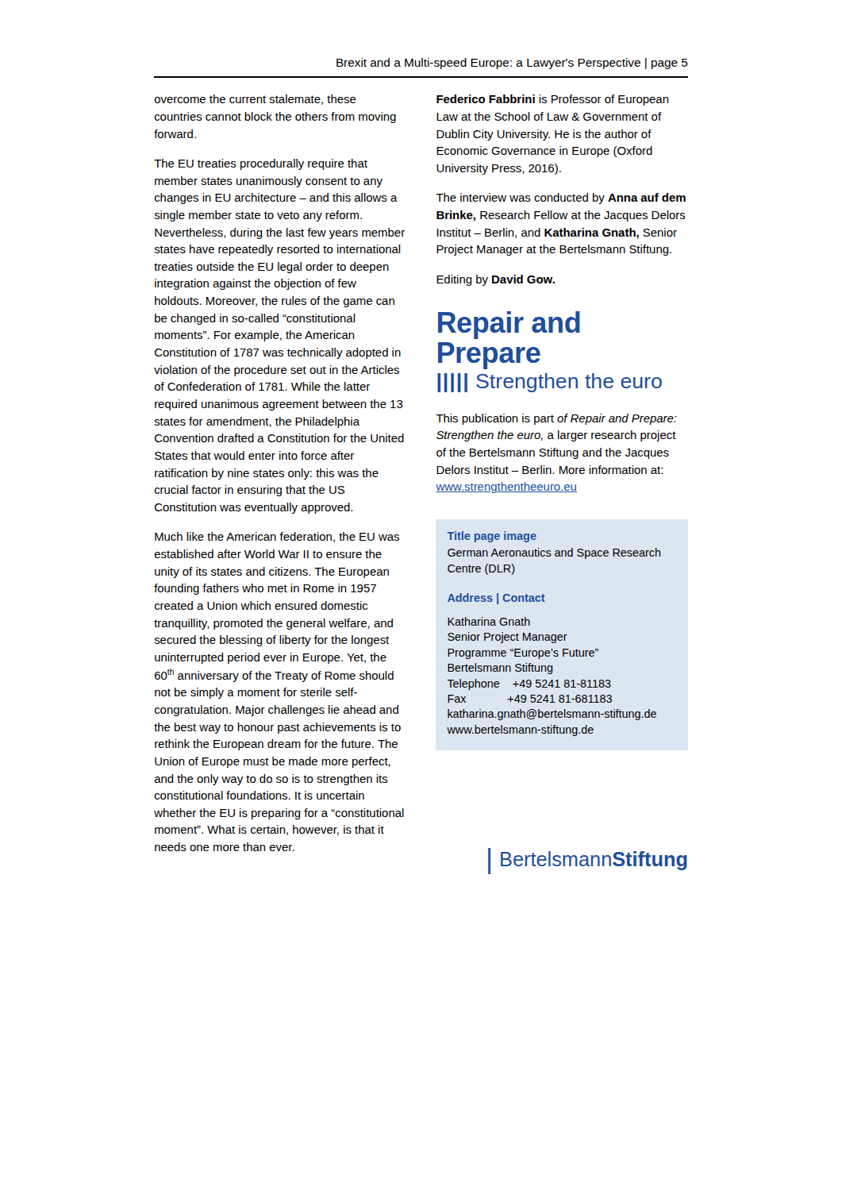Brexit and a Multi-speed Europe: a Lawyer's Perspective | page 5
overcome the current stalemate, these countries cannot block the others from moving forward.
The EU treaties procedurally require that member states unanimously consent to any changes in EU architecture – and this allows a single member state to veto any reform. Nevertheless, during the last few years member states have repeatedly resorted to international treaties outside the EU legal order to deepen integration against the objection of few holdouts. Moreover, the rules of the game can be changed in so-called “constitutional moments”. For example, the American Constitution of 1787 was technically adopted in violation of the procedure set out in the Articles of Confederation of 1781. While the latter required unanimous agreement between the 13 states for amendment, the Philadelphia Convention drafted a Constitution for the United States that would enter into force after ratification by nine states only: this was the crucial factor in ensuring that the US Constitution was eventually approved.
Much like the American federation, the EU was established after World War II to ensure the unity of its states and citizens. The European founding fathers who met in Rome in 1957 created a Union which ensured domestic tranquillity, promoted the general welfare, and secured the blessing of liberty for the longest uninterrupted period ever in Europe. Yet, the 60th anniversary of the Treaty of Rome should not be simply a moment for sterile self-congratulation. Major challenges lie ahead and the best way to honour past achievements is to rethink the European dream for the future. The Union of Europe must be made more perfect, and the only way to do so is to strengthen its constitutional foundations. It is uncertain whether the EU is preparing for a “constitutional moment”. What is certain, however, is that it needs one more than ever.
Federico Fabbrini is Professor of European Law at the School of Law & Government of Dublin City University. He is the author of Economic Governance in Europe (Oxford University Press, 2016).
The interview was conducted by Anna auf dem Brinke, Research Fellow at the Jacques Delors Institut – Berlin, and Katharina Gnath, Senior Project Manager at the Bertelsmann Stiftung.
Editing by David Gow.
Repair and Prepare
||||| Strengthen the euro
This publication is part of Repair and Prepare: Strengthen the euro, a larger research project of the Bertelsmann Stiftung and the Jacques Delors Institut – Berlin. More information at:
www.strengthentheeuro.eu
Title page image
German Aeronautics and Space Research Centre (DLR)
Address | Contact
Katharina Gnath
Senior Project Manager
Programme “Europe’s Future”
Bertelsmann Stiftung
Telephone +49 5241 81-81183
Fax +49 5241 81-681183
katharina.gnath@bertelsmann-stiftung.de
www.bertelsmann-stiftung.de
| Bertelsmann Stiftung